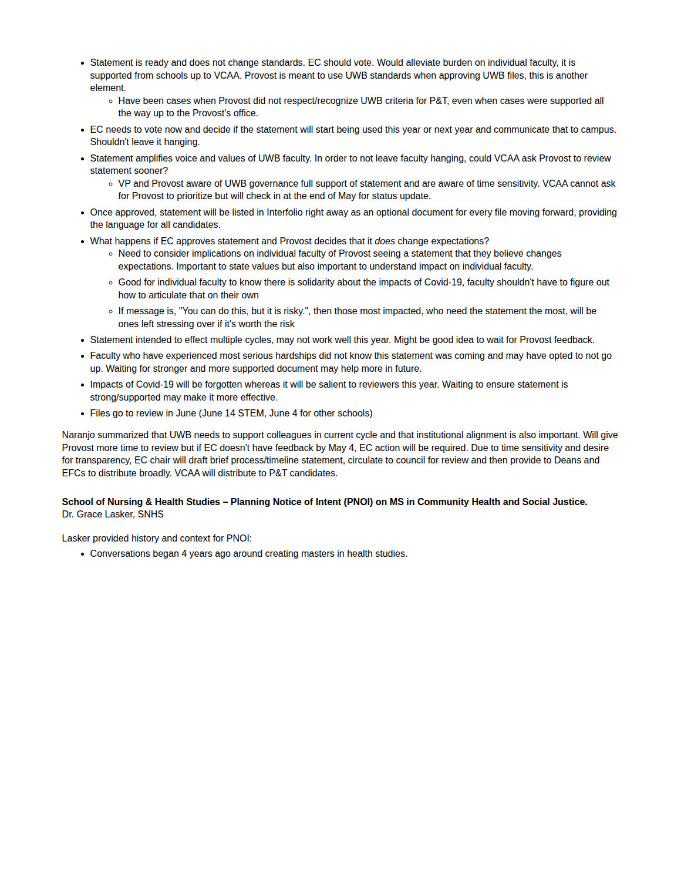Statement is ready and does not change standards. EC should vote. Would alleviate burden on individual faculty, it is supported from schools up to VCAA. Provost is meant to use UWB standards when approving UWB files, this is another element.
Have been cases when Provost did not respect/recognize UWB criteria for P&T, even when cases were supported all the way up to the Provost's office.
EC needs to vote now and decide if the statement will start being used this year or next year and communicate that to campus. Shouldn't leave it hanging.
Statement amplifies voice and values of UWB faculty. In order to not leave faculty hanging, could VCAA ask Provost to review statement sooner?
VP and Provost aware of UWB governance full support of statement and are aware of time sensitivity. VCAA cannot ask for Provost to prioritize but will check in at the end of May for status update.
Once approved, statement will be listed in Interfolio right away as an optional document for every file moving forward, providing the language for all candidates.
What happens if EC approves statement and Provost decides that it does change expectations?
Need to consider implications on individual faculty of Provost seeing a statement that they believe changes expectations. Important to state values but also important to understand impact on individual faculty.
Good for individual faculty to know there is solidarity about the impacts of Covid-19, faculty shouldn't have to figure out how to articulate that on their own
If message is, "You can do this, but it is risky.", then those most impacted, who need the statement the most, will be ones left stressing over if it's worth the risk
Statement intended to effect multiple cycles, may not work well this year. Might be good idea to wait for Provost feedback.
Faculty who have experienced most serious hardships did not know this statement was coming and may have opted to not go up. Waiting for stronger and more supported document may help more in future.
Impacts of Covid-19 will be forgotten whereas it will be salient to reviewers this year. Waiting to ensure statement is strong/supported may make it more effective.
Files go to review in June (June 14 STEM, June 4 for other schools)
Naranjo summarized that UWB needs to support colleagues in current cycle and that institutional alignment is also important. Will give Provost more time to review but if EC doesn't have feedback by May 4, EC action will be required. Due to time sensitivity and desire for transparency, EC chair will draft brief process/timeline statement, circulate to council for review and then provide to Deans and EFCs to distribute broadly. VCAA will distribute to P&T candidates.
School of Nursing & Health Studies – Planning Notice of Intent (PNOI) on MS in Community Health and Social Justice.
Dr. Grace Lasker, SNHS
Lasker provided history and context for PNOI:
Conversations began 4 years ago around creating masters in health studies.